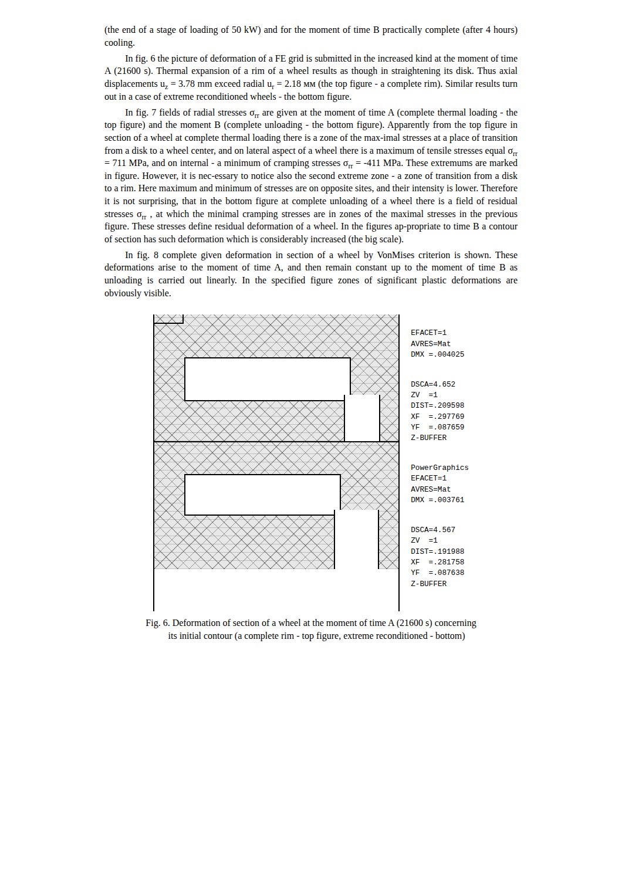(the end of a stage of loading of 50 kW) and for the moment of time B practically complete (after 4 hours) cooling.
In fig. 6 the picture of deformation of a FE grid is submitted in the increased kind at the moment of time A (21600 s). Thermal expansion of a rim of a wheel results as though in straightening its disk. Thus axial displacements uz = 3.78 mm exceed radial ur = 2.18 мм (the top figure - a complete rim). Similar results turn out in a case of extreme reconditioned wheels - the bottom figure.
In fig. 7 fields of radial stresses σrr are given at the moment of time A (complete thermal loading - the top figure) and the moment B (complete unloading - the bottom figure). Apparently from the top figure in section of a wheel at complete thermal loading there is a zone of the max-imal stresses at a place of transition from a disk to a wheel center, and on lateral aspect of a wheel there is a maximum of tensile stresses equal σrr = 711 MPa, and on internal - a minimum of cramping stresses σrr = -411 MPa. These extremums are marked in figure. However, it is nec-essary to notice also the second extreme zone - a zone of transition from a disk to a rim. Here maximum and minimum of stresses are on opposite sites, and their intensity is lower. Therefore it is not surprising, that in the bottom figure at complete unloading of a wheel there is a field of residual stresses σrr , at which the minimal cramping stresses are in zones of the maximal stresses in the previous figure. These stresses define residual deformation of a wheel. In the figures ap-propriate to time B a contour of section has such deformation which is considerably increased (the big scale).
In fig. 8 complete given deformation in section of a wheel by VonMises criterion is shown. These deformations arise to the moment of time A, and then remain constant up to the moment of time B as unloading is carried out linearly. In the specified figure zones of significant plastic deformations are obviously visible.
EFACET=1 AVRES=Mat DMX =.004025
DSCA=4.652 ZV =1 DIST=.209598 XF =.297769 YF =.087659 Z-BUFFER
PowerGraphics EFACET=1 AVRES=Mat DMX =.003761
DSCA=4.567 ZV =1 DIST=.191988 XF =.281758 YF =.087638 Z-BUFFER
Fig. 6. Deformation of section of a wheel at the moment of time A (21600 s) concerning its initial contour (a complete rim - top figure, extreme reconditioned - bottom)